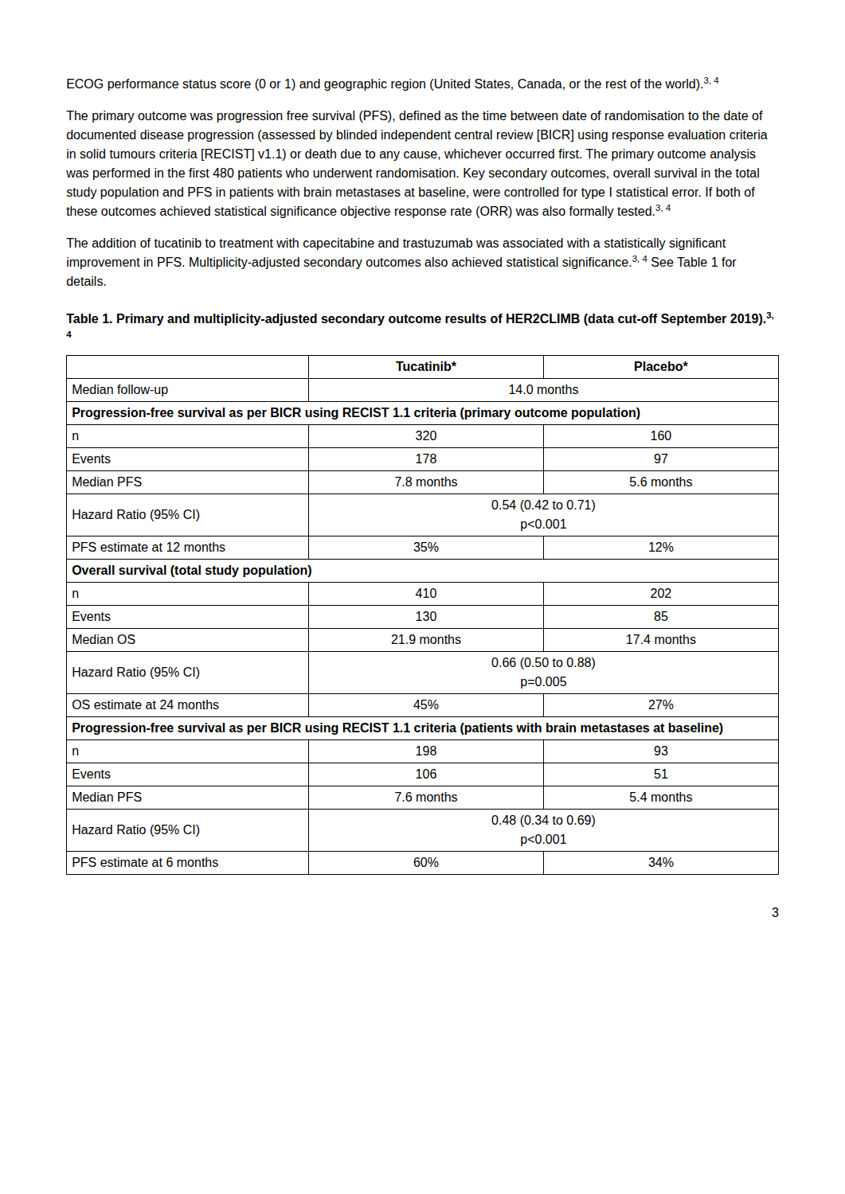ECOG performance status score (0 or 1) and geographic region (United States, Canada, or the rest of the world).3, 4
The primary outcome was progression free survival (PFS), defined as the time between date of randomisation to the date of documented disease progression (assessed by blinded independent central review [BICR] using response evaluation criteria in solid tumours criteria [RECIST] v1.1) or death due to any cause, whichever occurred first. The primary outcome analysis was performed in the first 480 patients who underwent randomisation. Key secondary outcomes, overall survival in the total study population and PFS in patients with brain metastases at baseline, were controlled for type I statistical error. If both of these outcomes achieved statistical significance objective response rate (ORR) was also formally tested.3, 4
The addition of tucatinib to treatment with capecitabine and trastuzumab was associated with a statistically significant improvement in PFS. Multiplicity-adjusted secondary outcomes also achieved statistical significance.3, 4 See Table 1 for details.
Table 1. Primary and multiplicity-adjusted secondary outcome results of HER2CLIMB (data cut-off September 2019).3, 4
| | Tucatinib* | Placebo* |
| --- | --- | --- |
| Median follow-up | 14.0 months |
| Progression-free survival as per BICR using RECIST 1.1 criteria (primary outcome population) |
| n | 320 | 160 |
| Events | 178 | 97 |
| Median PFS | 7.8 months | 5.6 months |
| Hazard Ratio (95% CI) | 0.54 (0.42 to 0.71) p<0.001 |
| PFS estimate at 12 months | 35% | 12% |
| Overall survival (total study population) |
| n | 410 | 202 |
| Events | 130 | 85 |
| Median OS | 21.9 months | 17.4 months |
| Hazard Ratio (95% CI) | 0.66 (0.50 to 0.88) p=0.005 |
| OS estimate at 24 months | 45% | 27% |
| Progression-free survival as per BICR using RECIST 1.1 criteria (patients with brain metastases at baseline) |
| n | 198 | 93 |
| Events | 106 | 51 |
| Median PFS | 7.6 months | 5.4 months |
| Hazard Ratio (95% CI) | 0.48 (0.34 to 0.69) p<0.001 |
| PFS estimate at 6 months | 60% | 34% |
3